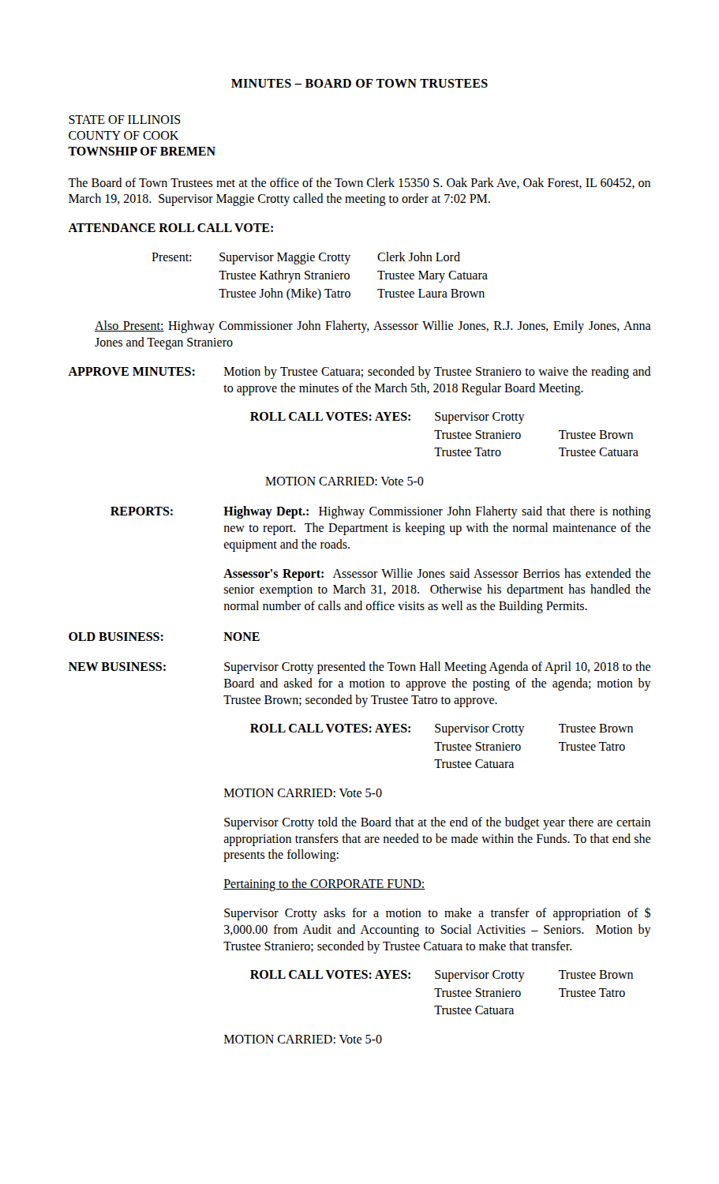MINUTES – BOARD OF TOWN TRUSTEES
STATE OF ILLINOIS
COUNTY OF COOK
TOWNSHIP OF BREMEN
The Board of Town Trustees met at the office of the Town Clerk 15350 S. Oak Park Ave, Oak Forest, IL 60452, on March 19, 2018. Supervisor Maggie Crotty called the meeting to order at 7:02 PM.
ATTENDANCE ROLL CALL VOTE:
| Present: | Supervisor Maggie Crotty | Clerk John Lord |
| | Trustee Kathryn Straniero | Trustee Mary Catuara |
| | Trustee John (Mike) Tatro | Trustee Laura Brown |
Also Present: Highway Commissioner John Flaherty, Assessor Willie Jones, R.J. Jones, Emily Jones, Anna Jones and Teegan Straniero
APPROVE MINUTES:
Motion by Trustee Catuara; seconded by Trustee Straniero to waive the reading and to approve the minutes of the March 5th, 2018 Regular Board Meeting.
| ROLL CALL VOTES: AYES: | Supervisor Crotty | |
| | Trustee Straniero | Trustee Brown |
| | Trustee Tatro | Trustee Catuara |
MOTION CARRIED: Vote 5-0
REPORTS:
Highway Dept.: Highway Commissioner John Flaherty said that there is nothing new to report. The Department is keeping up with the normal maintenance of the equipment and the roads.
Assessor's Report: Assessor Willie Jones said Assessor Berrios has extended the senior exemption to March 31, 2018. Otherwise his department has handled the normal number of calls and office visits as well as the Building Permits.
OLD BUSINESS:
NONE
NEW BUSINESS:
Supervisor Crotty presented the Town Hall Meeting Agenda of April 10, 2018 to the Board and asked for a motion to approve the posting of the agenda; motion by Trustee Brown; seconded by Trustee Tatro to approve.
| ROLL CALL VOTES: AYES: | Supervisor Crotty | Trustee Brown |
| | Trustee Straniero | Trustee Tatro |
| | Trustee Catuara | |
MOTION CARRIED: Vote 5-0
Supervisor Crotty told the Board that at the end of the budget year there are certain appropriation transfers that are needed to be made within the Funds. To that end she presents the following:
Pertaining to the CORPORATE FUND:
Supervisor Crotty asks for a motion to make a transfer of appropriation of $ 3,000.00 from Audit and Accounting to Social Activities – Seniors. Motion by Trustee Straniero; seconded by Trustee Catuara to make that transfer.
| ROLL CALL VOTES: AYES: | Supervisor Crotty | Trustee Brown |
| | Trustee Straniero | Trustee Tatro |
| | Trustee Catuara | |
MOTION CARRIED: Vote 5-0